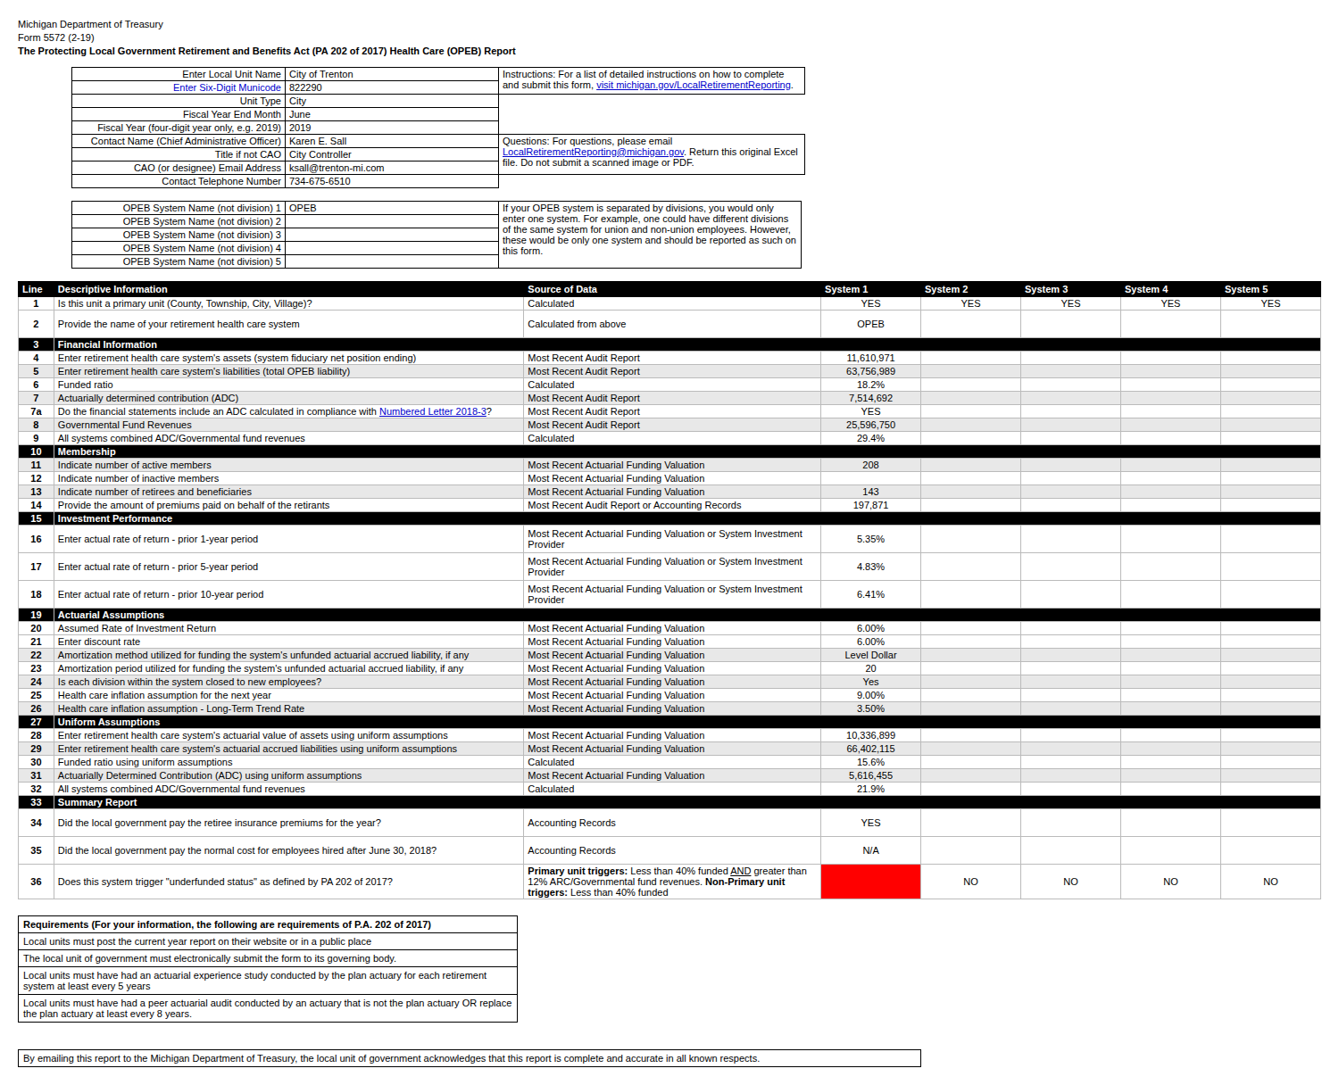Michigan Department of Treasury
Form 5572 (2-19)
The Protecting Local Government Retirement and Benefits Act (PA 202 of 2017) Health Care (OPEB) Report
| Enter Local Unit Name | City of Trenton | Instructions: For a list of detailed instructions on how to complete and submit this form, visit michigan.gov/LocalRetirementReporting . |
| Enter Six-Digit Municode | 822290 |
| Unit Type | City | |
| Fiscal Year End Month | June | |
| Fiscal Year (four-digit year only, e.g. 2019) | 2019 | |
| Contact Name (Chief Administrative Officer) | Karen E. Sall | Questions: For questions, please email LocalRetirementReporting@michigan.gov . Return this original Excel file. Do not submit a scanned image or PDF. |
| Title if not CAO | City Controller |
| CAO (or designee) Email Address | ksall@trenton-mi.com |
| Contact Telephone Number | 734-675-6510 | |
| OPEB System Name (not division) 1 | OPEB | If your OPEB system is separated by divisions, you would only enter one system. For example, one could have different divisions of the same system for union and non-union employees. However, these would be only one system and should be reported as such on this form. |
| OPEB System Name (not division) 2 | |
| OPEB System Name (not division) 3 | |
| OPEB System Name (not division) 4 | |
| OPEB System Name (not division) 5 | |
| Line | Descriptive Information | Source of Data | System 1 | System 2 | System 3 | System 4 | System 5 |
| --- | --- | --- | --- | --- | --- | --- | --- |
| 1 | Is this unit a primary unit (County, Township, City, Village)? | Calculated | YES | YES | YES | YES | YES |
| 2 | Provide the name of your retirement health care system | Calculated from above | OPEB | | | | |
| 3 | Financial Information |
| 4 | Enter retirement health care system's assets (system fiduciary net position ending) | Most Recent Audit Report | 11,610,971 | | | | |
| 5 | Enter retirement health care system's liabilities (total OPEB liability) | Most Recent Audit Report | 63,756,989 | | | | |
| 6 | Funded ratio | Calculated | 18.2% | | | | |
| 7 | Actuarially determined contribution (ADC) | Most Recent Audit Report | 7,514,692 | | | | |
| 7a | Do the financial statements include an ADC calculated in compliance with Numbered Letter 2018-3 ? | Most Recent Audit Report | YES | | | | |
| 8 | Governmental Fund Revenues | Most Recent Audit Report | 25,596,750 | | | | |
| 9 | All systems combined ADC/Governmental fund revenues | Calculated | 29.4% | | | | |
| 10 | Membership |
| 11 | Indicate number of active members | Most Recent Actuarial Funding Valuation | 208 | | | | |
| 12 | Indicate number of inactive members | Most Recent Actuarial Funding Valuation | | | | | |
| 13 | Indicate number of retirees and beneficiaries | Most Recent Actuarial Funding Valuation | 143 | | | | |
| 14 | Provide the amount of premiums paid on behalf of the retirants | Most Recent Audit Report or Accounting Records | 197,871 | | | | |
| 15 | Investment Performance |
| 16 | Enter actual rate of return - prior 1-year period | Most Recent Actuarial Funding Valuation or System Investment Provider | 5.35% | | | | |
| 17 | Enter actual rate of return - prior 5-year period | Most Recent Actuarial Funding Valuation or System Investment Provider | 4.83% | | | | |
| 18 | Enter actual rate of return - prior 10-year period | Most Recent Actuarial Funding Valuation or System Investment Provider | 6.41% | | | | |
| 19 | Actuarial Assumptions |
| 20 | Assumed Rate of Investment Return | Most Recent Actuarial Funding Valuation | 6.00% | | | | |
| 21 | Enter discount rate | Most Recent Actuarial Funding Valuation | 6.00% | | | | |
| 22 | Amortization method utilized for funding the system's unfunded actuarial accrued liability, if any | Most Recent Actuarial Funding Valuation | Level Dollar | | | | |
| 23 | Amortization period utilized for funding the system's unfunded actuarial accrued liability, if any | Most Recent Actuarial Funding Valuation | 20 | | | | |
| 24 | Is each division within the system closed to new employees? | Most Recent Actuarial Funding Valuation | Yes | | | | |
| 25 | Health care inflation assumption for the next year | Most Recent Actuarial Funding Valuation | 9.00% | | | | |
| 26 | Health care inflation assumption - Long-Term Trend Rate | Most Recent Actuarial Funding Valuation | 3.50% | | | | |
| 27 | Uniform Assumptions |
| 28 | Enter retirement health care system's actuarial value of assets using uniform assumptions | Most Recent Actuarial Funding Valuation | 10,336,899 | | | | |
| 29 | Enter retirement health care system's actuarial accrued liabilities using uniform assumptions | Most Recent Actuarial Funding Valuation | 66,402,115 | | | | |
| 30 | Funded ratio using uniform assumptions | Calculated | 15.6% | | | | |
| 31 | Actuarially Determined Contribution (ADC) using uniform assumptions | Most Recent Actuarial Funding Valuation | 5,616,455 | | | | |
| 32 | All systems combined ADC/Governmental fund revenues | Calculated | 21.9% | | | | |
| 33 | Summary Report |
| 34 | Did the local government pay the retiree insurance premiums for the year? | Accounting Records | YES | | | | |
| 35 | Did the local government pay the normal cost for employees hired after June 30, 2018? | Accounting Records | N/A | | | | |
| 36 | Does this system trigger "underfunded status" as defined by PA 202 of 2017? | Primary unit triggers: Less than 40% funded AND greater than 12% ARC/Governmental fund revenues. Non-Primary unit triggers: Less than 40% funded | YES | NO | NO | NO | NO |
| Requirements (For your information, the following are requirements of P.A. 202 of 2017) |
| Local units must post the current year report on their website or in a public place |
| The local unit of government must electronically submit the form to its governing body. |
| Local units must have had an actuarial experience study conducted by the plan actuary for each retirement system at least every 5 years |
| Local units must have had a peer actuarial audit conducted by an actuary that is not the plan actuary OR replace the plan actuary at least every 8 years. |
By emailing this report to the Michigan Department of Treasury, the local unit of government acknowledges that this report is complete and accurate in all known respects.